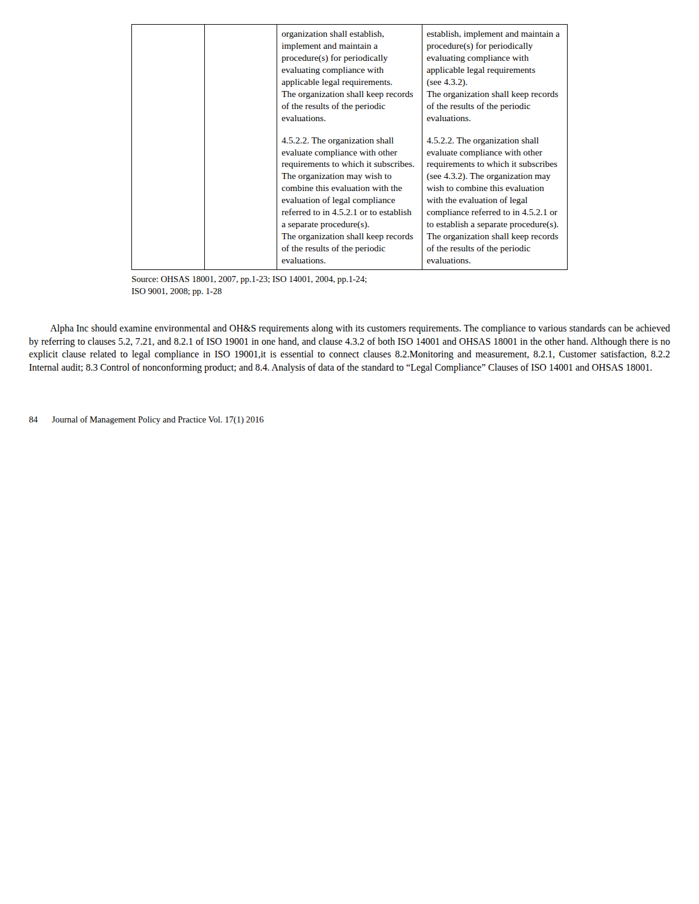| | | organization shall establish, implement and maintain a procedure(s) for periodically evaluating compliance with applicable legal requirements. The organization shall keep records of the results of the periodic evaluations. 4.5.2.2. The organization shall evaluate compliance with other requirements to which it subscribes. The organization may wish to combine this evaluation with the evaluation of legal compliance referred to in 4.5.2.1 or to establish a separate procedure(s). The organization shall keep records of the results of the periodic evaluations. | establish, implement and maintain a procedure(s) for periodically evaluating compliance with applicable legal requirements (see 4.3.2). The organization shall keep records of the results of the periodic evaluations. 4.5.2.2. The organization shall evaluate compliance with other requirements to which it subscribes (see 4.3.2). The organization may wish to combine this evaluation with the evaluation of legal compliance referred to in 4.5.2.1 or to establish a separate procedure(s). The organization shall keep records of the results of the periodic evaluations. |
Source: OHSAS 18001, 2007, pp.1-23; ISO 14001, 2004, pp.1-24;
ISO 9001, 2008; pp. 1-28
Alpha Inc should examine environmental and OH&S requirements along with its customers requirements. The compliance to various standards can be achieved by referring to clauses 5.2, 7.21, and 8.2.1 of ISO 19001 in one hand, and clause 4.3.2 of both ISO 14001 and OHSAS 18001 in the other hand. Although there is no explicit clause related to legal compliance in ISO 19001,it is essential to connect clauses 8.2.Monitoring and measurement, 8.2.1, Customer satisfaction, 8.2.2 Internal audit; 8.3 Control of nonconforming product; and 8.4. Analysis of data of the standard to “Legal Compliance” Clauses of ISO 14001 and OHSAS 18001.
84 Journal of Management Policy and Practice Vol. 17(1) 2016